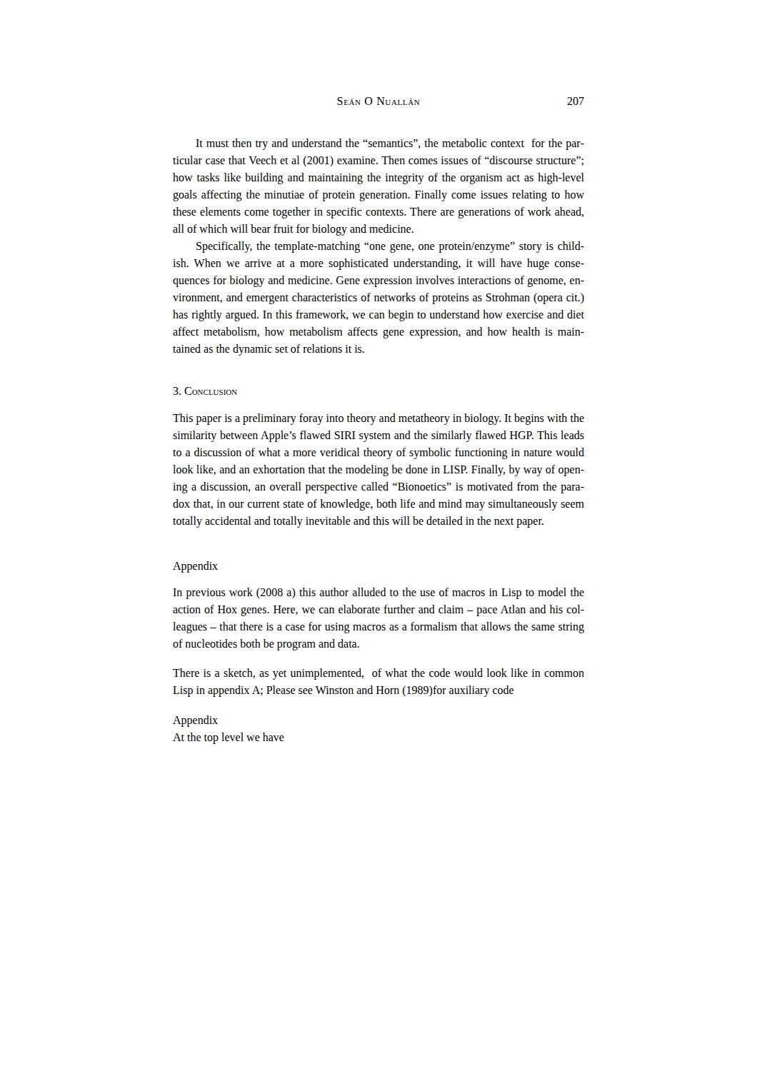Seán O Nuallán 207
It must then try and understand the “semantics”, the metabolic context for the particular case that Veech et al (2001) examine. Then comes issues of “discourse structure”; how tasks like building and maintaining the integrity of the organism act as high-level goals affecting the minutiae of protein generation. Finally come issues relating to how these elements come together in specific contexts. There are generations of work ahead, all of which will bear fruit for biology and medicine.
Specifically, the template-matching “one gene, one protein/enzyme” story is childish. When we arrive at a more sophisticated understanding, it will have huge consequences for biology and medicine. Gene expression involves interactions of genome, environment, and emergent characteristics of networks of proteins as Strohman (opera cit.) has rightly argued. In this framework, we can begin to understand how exercise and diet affect metabolism, how metabolism affects gene expression, and how health is maintained as the dynamic set of relations it is.
3. Conclusion
This paper is a preliminary foray into theory and metatheory in biology. It begins with the similarity between Apple’s flawed SIRI system and the similarly flawed HGP. This leads to a discussion of what a more veridical theory of symbolic functioning in nature would look like, and an exhortation that the modeling be done in LISP. Finally, by way of opening a discussion, an overall perspective called “Bionoetics” is motivated from the paradox that, in our current state of knowledge, both life and mind may simultaneously seem totally accidental and totally inevitable and this will be detailed in the next paper.
Appendix
In previous work (2008 a) this author alluded to the use of macros in Lisp to model the action of Hox genes. Here, we can elaborate further and claim – pace Atlan and his colleagues – that there is a case for using macros as a formalism that allows the same string of nucleotides both be program and data.
There is a sketch, as yet unimplemented, of what the code would look like in common Lisp in appendix A; Please see Winston and Horn (1989)for auxiliary code
Appendix
At the top level we have